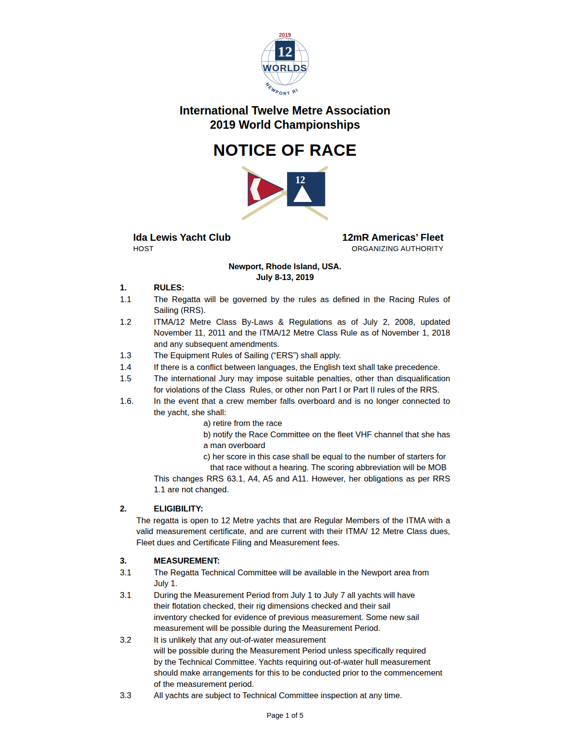2019 12 WORLDS NEWPORT RI
International Twelve Metre Association
2019 World Championships
NOTICE OF RACE
12
| Ida Lewis Yacht Club HOST | 12mR Americas’ Fleet ORGANIZING AUTHORITY |
Newport, Rhode Island, USA.
July 8-13, 2019
| 1. | RULES: |
| 1.1 | The Regatta will be governed by the rules as defined in the Racing Rules of Sailing (RRS). |
| 1.2 | ITMA/12 Metre Class By-Laws & Regulations as of July 2, 2008, updated November 11, 2011 and the ITMA/12 Metre Class Rule as of November 1, 2018 and any subsequent amendments. |
| 1.3 | The Equipment Rules of Sailing (“ERS”) shall apply. |
| 1.4 | If there is a conflict between languages, the English text shall take precedence. |
| 1.5 | The international Jury may impose suitable penalties, other than disqualification for violations of the Class Rules, or other non Part I or Part II rules of the RRS. |
| 1.6. | In the event that a crew member falls overboard and is no longer connected to the yacht, she shall: a) retire from the race b) notify the Race Committee on the fleet VHF channel that she has a man overboard c) her score in this case shall be equal to the number of starters for that race without a hearing. The scoring abbreviation will be MOB This changes RRS 63.1, A4, A5 and A11. However, her obligations as per RRS 1.1 are not changed. |
| 2. | ELIGIBILITY: |
The regatta is open to 12 Metre yachts that are Regular Members of the ITMA with a valid measurement certificate, and are current with their ITMA/ 12 Metre Class dues, Fleet dues and Certificate Filing and Measurement fees.
| 3. | MEASUREMENT: |
| 3.1 | The Regatta Technical Committee will be available in the Newport area from July 1. |
| 3.1 | During the Measurement Period from July 1 to July 7 all yachts will have their flotation checked, their rig dimensions checked and their sail inventory checked for evidence of previous measurement. Some new sail measurement will be possible during the Measurement Period. |
| 3.2 | It is unlikely that any out-of-water measurement will be possible during the Measurement Period unless specifically required by the Technical Committee. Yachts requiring out-of-water hull measurement should make arrangements for this to be conducted prior to the commencement of the measurement period. |
| 3.3 | All yachts are subject to Technical Committee inspection at any time. |
Page 1 of 5